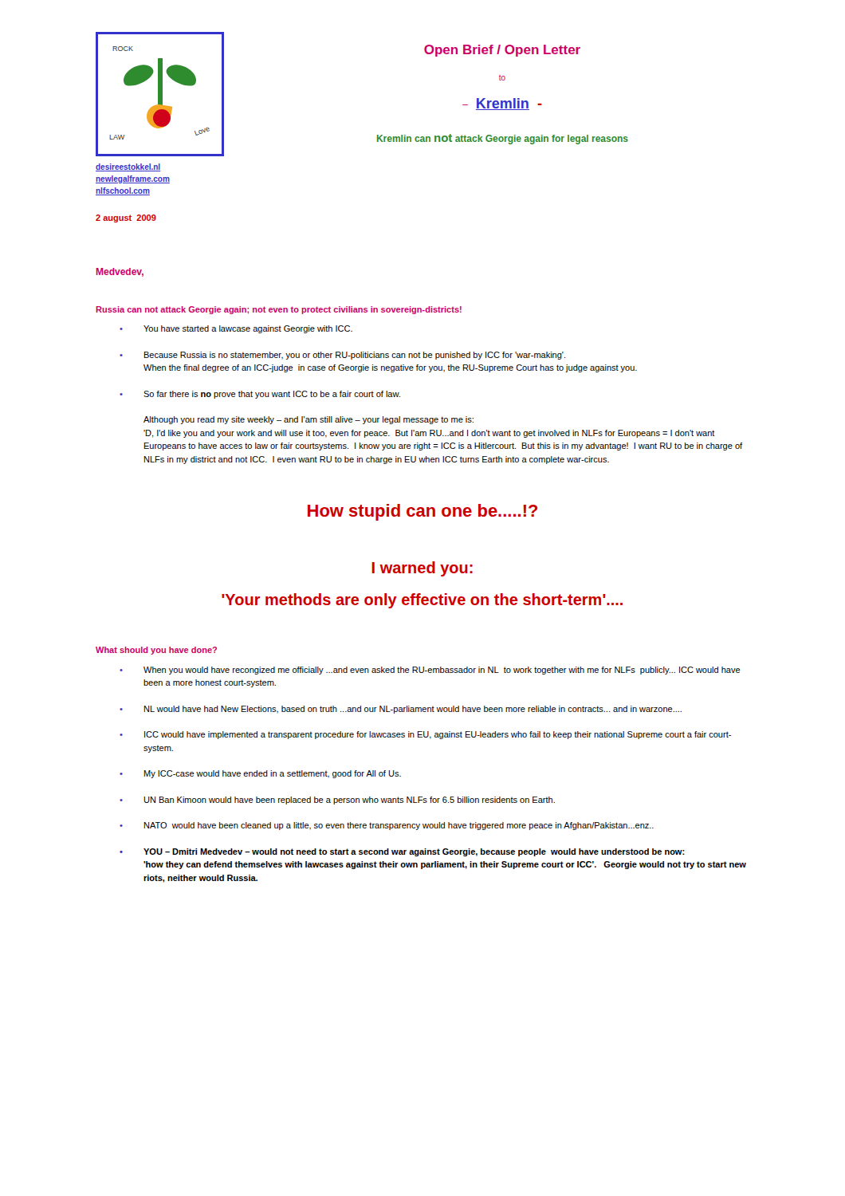ROCK LAW Love
desireestokkel.nl newlegalframe.com nlfschool.com
2 august 2009
Open Brief / Open Letter
to
– Kremlin -
Kremlin can not attack Georgie again for legal reasons
Medvedev,
Russia can not attack Georgie again; not even to protect civilians in sovereign-districts!
You have started a lawcase against Georgie with ICC.
Because Russia is no statemember, you or other RU-politicians can not be punished by ICC for 'war-making'.
When the final degree of an ICC-judge in case of Georgie is negative for you, the RU-Supreme Court has to judge against you.
So far there is no prove that you want ICC to be a fair court of law.
Although you read my site weekly – and I'am still alive – your legal message to me is:
'D, I'd like you and your work and will use it too, even for peace. But I'am RU...and I don't want to get involved in NLFs for Europeans = I don't want Europeans to have acces to law or fair courtsystems. I know you are right = ICC is a Hitlercourt. But this is in my advantage! I want RU to be in charge of NLFs in my district and not ICC. I even want RU to be in charge in EU when ICC turns Earth into a complete war-circus.
How stupid can one be.....!?
I warned you:
'Your methods are only effective on the short-term'....
What should you have done?
When you would have recongized me officially ...and even asked the RU-embassador in NL to work together with me for NLFs publicly... ICC would have been a more honest court-system.
NL would have had New Elections, based on truth ...and our NL-parliament would have been more reliable in contracts... and in warzone....
ICC would have implemented a transparent procedure for lawcases in EU, against EU-leaders who fail to keep their national Supreme court a fair court-system.
My ICC-case would have ended in a settlement, good for All of Us.
UN Ban Kimoon would have been replaced be a person who wants NLFs for 6.5 billion residents on Earth.
NATO would have been cleaned up a little, so even there transparency would have triggered more peace in Afghan/Pakistan...enz..
YOU – Dmitri Medvedev – would not need to start a second war against Georgie, because people would have understood be now:
'how they can defend themselves with lawcases against their own parliament, in their Supreme court or ICC'. Georgie would not try to start new riots, neither would Russia.